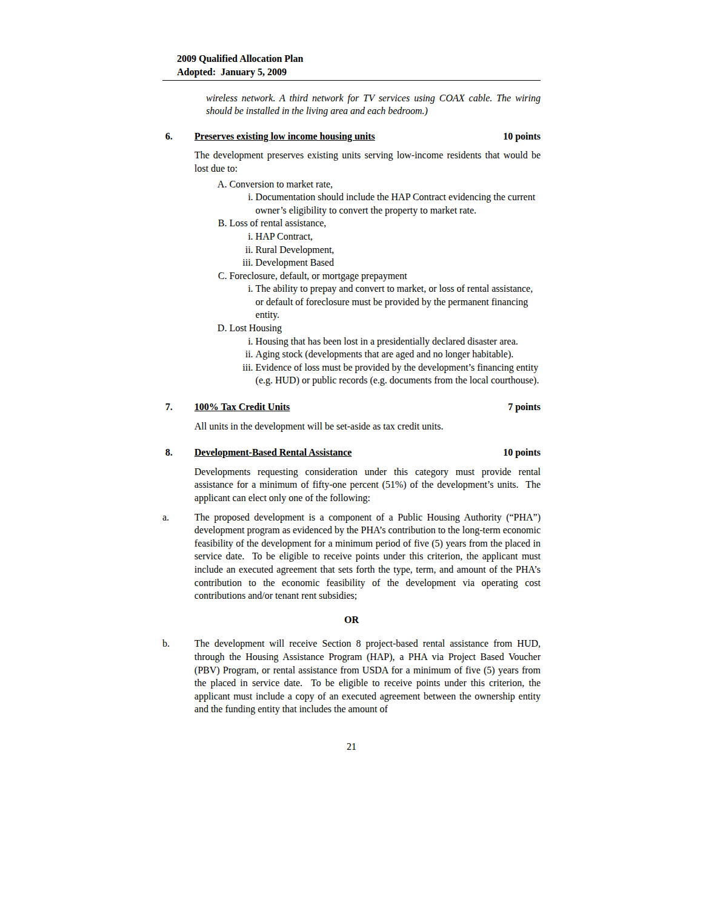2009 Qualified Allocation Plan
Adopted: January 5, 2009
wireless network. A third network for TV services using COAX cable. The wiring should be installed in the living area and each bedroom.)
6.
Preserves existing low income housing units
10 points
The development preserves existing units serving low-income residents that would be lost due to:
Conversion to market rate,
Documentation should include the HAP Contract evidencing the current owner’s eligibility to convert the property to market rate.
Loss of rental assistance,
HAP Contract,
Rural Development,
Development Based
Foreclosure, default, or mortgage prepayment
The ability to prepay and convert to market, or loss of rental assistance, or default of foreclosure must be provided by the permanent financing entity.
Lost Housing
Housing that has been lost in a presidentially declared disaster area.
Aging stock (developments that are aged and no longer habitable).
Evidence of loss must be provided by the development’s financing entity (e.g. HUD) or public records (e.g. documents from the local courthouse).
7.
100% Tax Credit Units
7 points
All units in the development will be set-aside as tax credit units.
8.
Development-Based Rental Assistance
10 points
Developments requesting consideration under this category must provide rental assistance for a minimum of fifty-one percent (51%) of the development’s units. The applicant can elect only one of the following:
a.
The proposed development is a component of a Public Housing Authority (“PHA”) development program as evidenced by the PHA’s contribution to the long-term economic feasibility of the development for a minimum period of five (5) years from the placed in service date. To be eligible to receive points under this criterion, the applicant must include an executed agreement that sets forth the type, term, and amount of the PHA’s contribution to the economic feasibility of the development via operating cost contributions and/or tenant rent subsidies;
OR
b.
The development will receive Section 8 project-based rental assistance from HUD, through the Housing Assistance Program (HAP), a PHA via Project Based Voucher (PBV) Program, or rental assistance from USDA for a minimum of five (5) years from the placed in service date. To be eligible to receive points under this criterion, the applicant must include a copy of an executed agreement between the ownership entity and the funding entity that includes the amount of
21